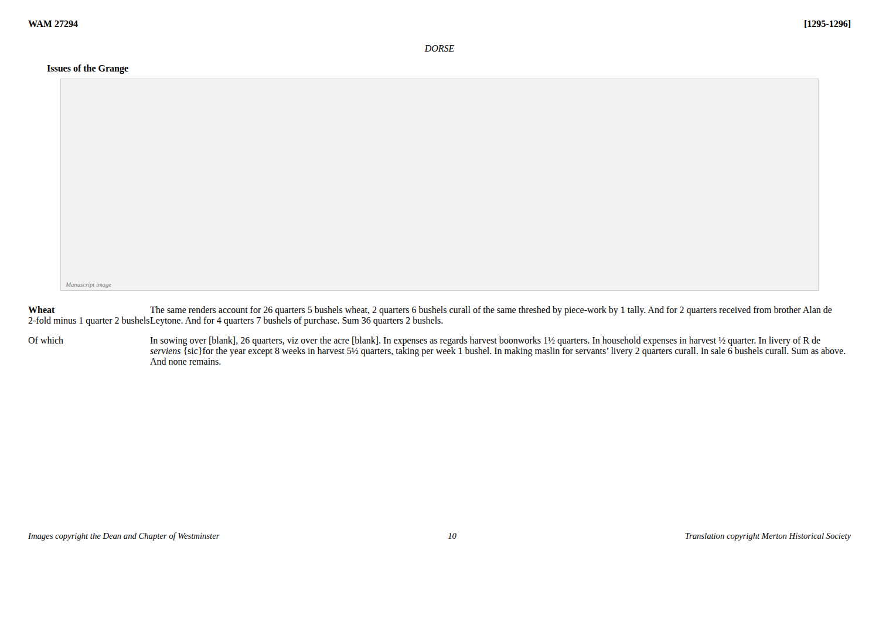WAM 27294 [1295-1296]
DORSE
Issues of the Grange
Manuscript image
| Wheat 2-fold minus 1 quarter 2 bushels | The same renders account for 26 quarters 5 bushels wheat, 2 quarters 6 bushels curall of the same threshed by piece-work by 1 tally. And for 2 quarters received from brother Alan de Leytone. And for 4 quarters 7 bushels of purchase. Sum 36 quarters 2 bushels. |
| Of which | In sowing over [blank], 26 quarters, viz over the acre [blank]. In expenses as regards harvest boonworks 1½ quarters. In household expenses in harvest ½ quarter. In livery of R de serviens {sic}for the year except 8 weeks in harvest 5½ quarters, taking per week 1 bushel. In making maslin for servants’ livery 2 quarters curall. In sale 6 bushels curall. Sum as above. And none remains. |
Images copyright the Dean and Chapter of Westminster Translation copyright Merton Historical Society
10